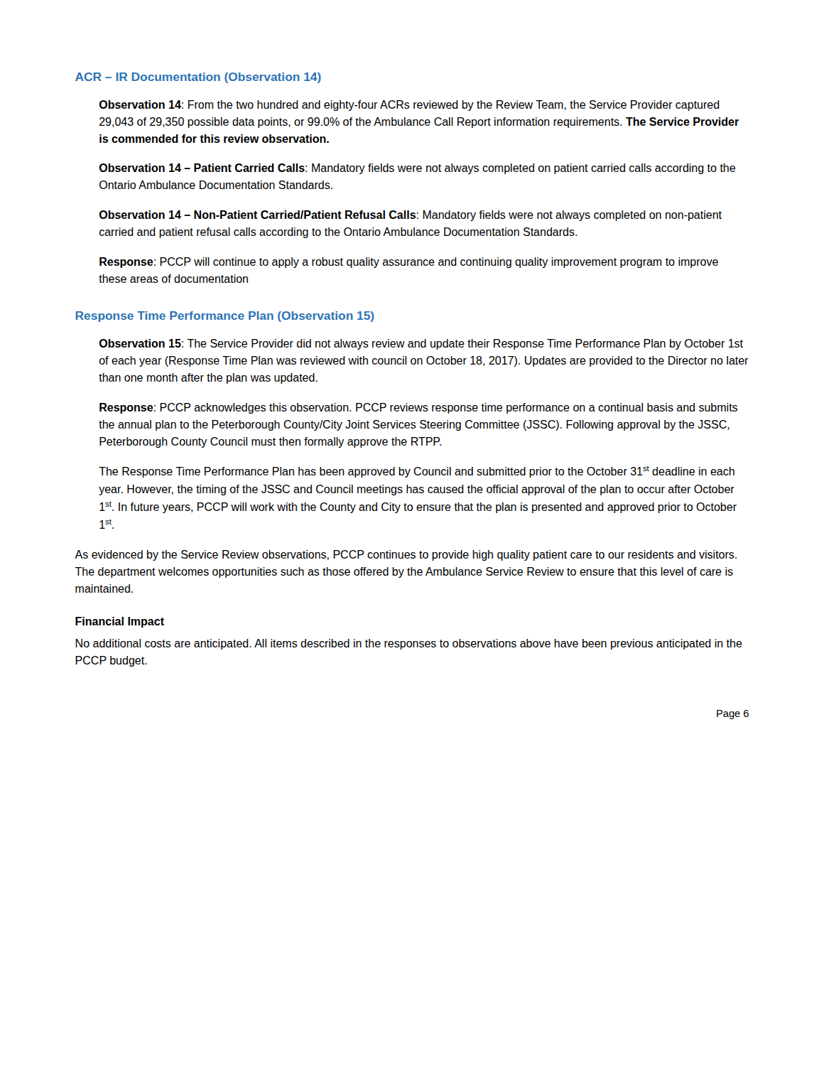ACR – IR Documentation (Observation 14)
Observation 14: From the two hundred and eighty-four ACRs reviewed by the Review Team, the Service Provider captured 29,043 of 29,350 possible data points, or 99.0% of the Ambulance Call Report information requirements. The Service Provider is commended for this review observation.
Observation 14 – Patient Carried Calls: Mandatory fields were not always completed on patient carried calls according to the Ontario Ambulance Documentation Standards.
Observation 14 – Non-Patient Carried/Patient Refusal Calls: Mandatory fields were not always completed on non-patient carried and patient refusal calls according to the Ontario Ambulance Documentation Standards.
Response: PCCP will continue to apply a robust quality assurance and continuing quality improvement program to improve these areas of documentation
Response Time Performance Plan (Observation 15)
Observation 15: The Service Provider did not always review and update their Response Time Performance Plan by October 1st of each year (Response Time Plan was reviewed with council on October 18, 2017). Updates are provided to the Director no later than one month after the plan was updated.
Response: PCCP acknowledges this observation. PCCP reviews response time performance on a continual basis and submits the annual plan to the Peterborough County/City Joint Services Steering Committee (JSSC). Following approval by the JSSC, Peterborough County Council must then formally approve the RTPP.
The Response Time Performance Plan has been approved by Council and submitted prior to the October 31st deadline in each year. However, the timing of the JSSC and Council meetings has caused the official approval of the plan to occur after October 1st. In future years, PCCP will work with the County and City to ensure that the plan is presented and approved prior to October 1st.
As evidenced by the Service Review observations, PCCP continues to provide high quality patient care to our residents and visitors. The department welcomes opportunities such as those offered by the Ambulance Service Review to ensure that this level of care is maintained.
Financial Impact
No additional costs are anticipated. All items described in the responses to observations above have been previous anticipated in the PCCP budget.
Page 6